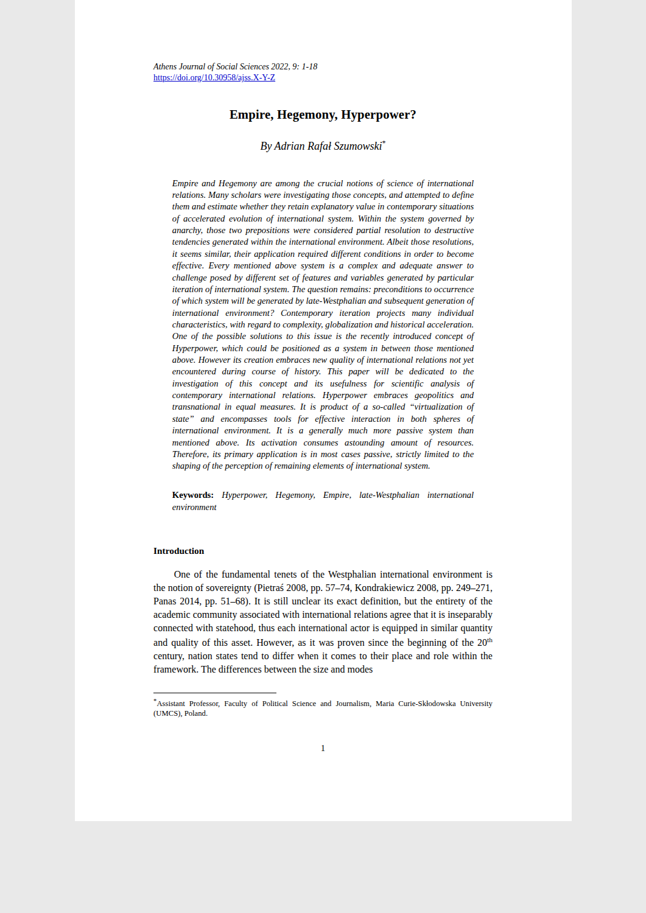Athens Journal of Social Sciences 2022, 9: 1-18
https://doi.org/10.30958/ajss.X-Y-Z
Empire, Hegemony, Hyperpower?
By Adrian Rafał Szumowski*
Empire and Hegemony are among the crucial notions of science of international relations. Many scholars were investigating those concepts, and attempted to define them and estimate whether they retain explanatory value in contemporary situations of accelerated evolution of international system. Within the system governed by anarchy, those two prepositions were considered partial resolution to destructive tendencies generated within the international environment. Albeit those resolutions, it seems similar, their application required different conditions in order to become effective. Every mentioned above system is a complex and adequate answer to challenge posed by different set of features and variables generated by particular iteration of international system. The question remains: preconditions to occurrence of which system will be generated by late-Westphalian and subsequent generation of international environment? Contemporary iteration projects many individual characteristics, with regard to complexity, globalization and historical acceleration. One of the possible solutions to this issue is the recently introduced concept of Hyperpower, which could be positioned as a system in between those mentioned above. However its creation embraces new quality of international relations not yet encountered during course of history. This paper will be dedicated to the investigation of this concept and its usefulness for scientific analysis of contemporary international relations. Hyperpower embraces geopolitics and transnational in equal measures. It is product of a so-called “virtualization of state” and encompasses tools for effective interaction in both spheres of international environment. It is a generally much more passive system than mentioned above. Its activation consumes astounding amount of resources. Therefore, its primary application is in most cases passive, strictly limited to the shaping of the perception of remaining elements of international system.
Keywords: Hyperpower, Hegemony, Empire, late-Westphalian international environment
Introduction
One of the fundamental tenets of the Westphalian international environment is the notion of sovereignty (Pietraś 2008, pp. 57–74, Kondrakiewicz 2008, pp. 249–271, Panas 2014, pp. 51–68). It is still unclear its exact definition, but the entirety of the academic community associated with international relations agree that it is inseparably connected with statehood, thus each international actor is equipped in similar quantity and quality of this asset. However, as it was proven since the beginning of the 20th century, nation states tend to differ when it comes to their place and role within the framework. The differences between the size and modes
*Assistant Professor, Faculty of Political Science and Journalism, Maria Curie-Skłodowska University (UMCS), Poland.
1